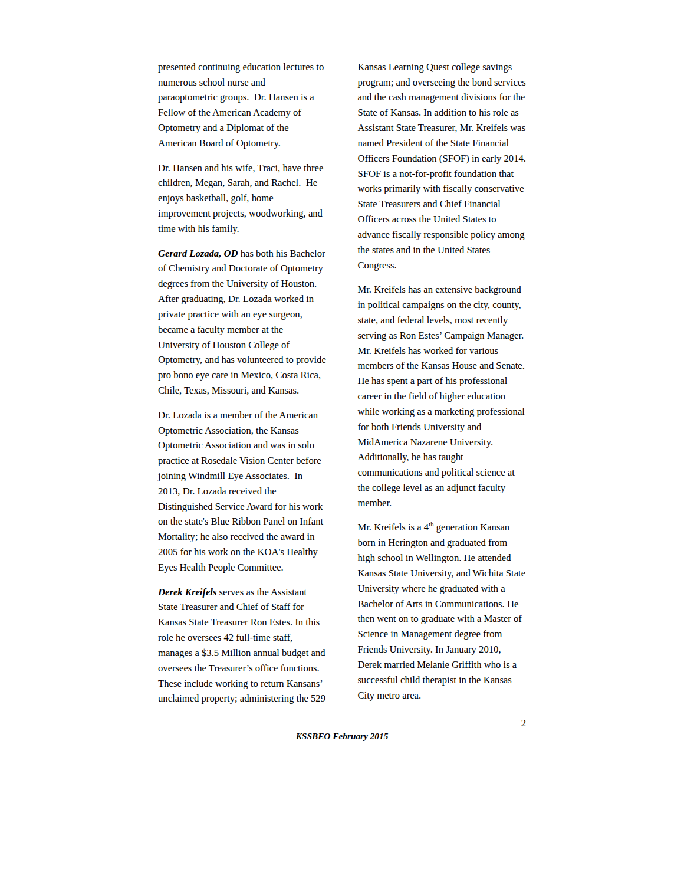presented continuing education lectures to numerous school nurse and paraoptometric groups. Dr. Hansen is a Fellow of the American Academy of Optometry and a Diplomat of the American Board of Optometry.
Dr. Hansen and his wife, Traci, have three children, Megan, Sarah, and Rachel. He enjoys basketball, golf, home improvement projects, woodworking, and time with his family.
Gerard Lozada, OD has both his Bachelor of Chemistry and Doctorate of Optometry degrees from the University of Houston. After graduating, Dr. Lozada worked in private practice with an eye surgeon, became a faculty member at the University of Houston College of Optometry, and has volunteered to provide pro bono eye care in Mexico, Costa Rica, Chile, Texas, Missouri, and Kansas.
Dr. Lozada is a member of the American Optometric Association, the Kansas Optometric Association and was in solo practice at Rosedale Vision Center before joining Windmill Eye Associates. In 2013, Dr. Lozada received the Distinguished Service Award for his work on the state's Blue Ribbon Panel on Infant Mortality; he also received the award in 2005 for his work on the KOA's Healthy Eyes Health People Committee.
Derek Kreifels serves as the Assistant State Treasurer and Chief of Staff for Kansas State Treasurer Ron Estes. In this role he oversees 42 full-time staff, manages a $3.5 Million annual budget and oversees the Treasurer’s office functions. These include working to return Kansans’ unclaimed property; administering the 529 Kansas Learning Quest college savings program; and overseeing the bond services and the cash management divisions for the State of Kansas. In addition to his role as Assistant State Treasurer, Mr. Kreifels was named President of the State Financial Officers Foundation (SFOF) in early 2014. SFOF is a not-for-profit foundation that works primarily with fiscally conservative State Treasurers and Chief Financial Officers across the United States to advance fiscally responsible policy among the states and in the United States Congress.
Mr. Kreifels has an extensive background in political campaigns on the city, county, state, and federal levels, most recently serving as Ron Estes’ Campaign Manager. Mr. Kreifels has worked for various members of the Kansas House and Senate. He has spent a part of his professional career in the field of higher education while working as a marketing professional for both Friends University and MidAmerica Nazarene University. Additionally, he has taught communications and political science at the college level as an adjunct faculty member.
Mr. Kreifels is a 4th generation Kansan born in Herington and graduated from high school in Wellington. He attended Kansas State University, and Wichita State University where he graduated with a Bachelor of Arts in Communications. He then went on to graduate with a Master of Science in Management degree from Friends University. In January 2010, Derek married Melanie Griffith who is a successful child therapist in the Kansas City metro area.
2 KSSBEO February 2015